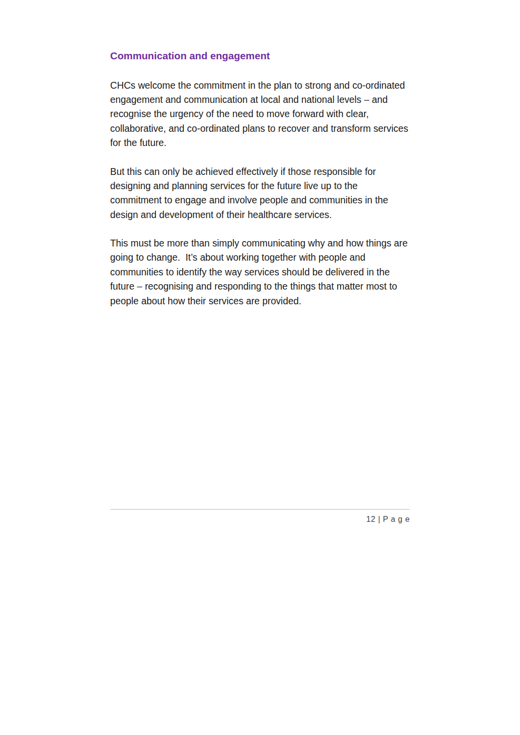Communication and engagement
CHCs welcome the commitment in the plan to strong and co-ordinated engagement and communication at local and national levels – and recognise the urgency of the need to move forward with clear, collaborative, and co-ordinated plans to recover and transform services for the future.
But this can only be achieved effectively if those responsible for designing and planning services for the future live up to the commitment to engage and involve people and communities in the design and development of their healthcare services.
This must be more than simply communicating why and how things are going to change. It’s about working together with people and communities to identify the way services should be delivered in the future – recognising and responding to the things that matter most to people about how their services are provided.
12 | P a g e